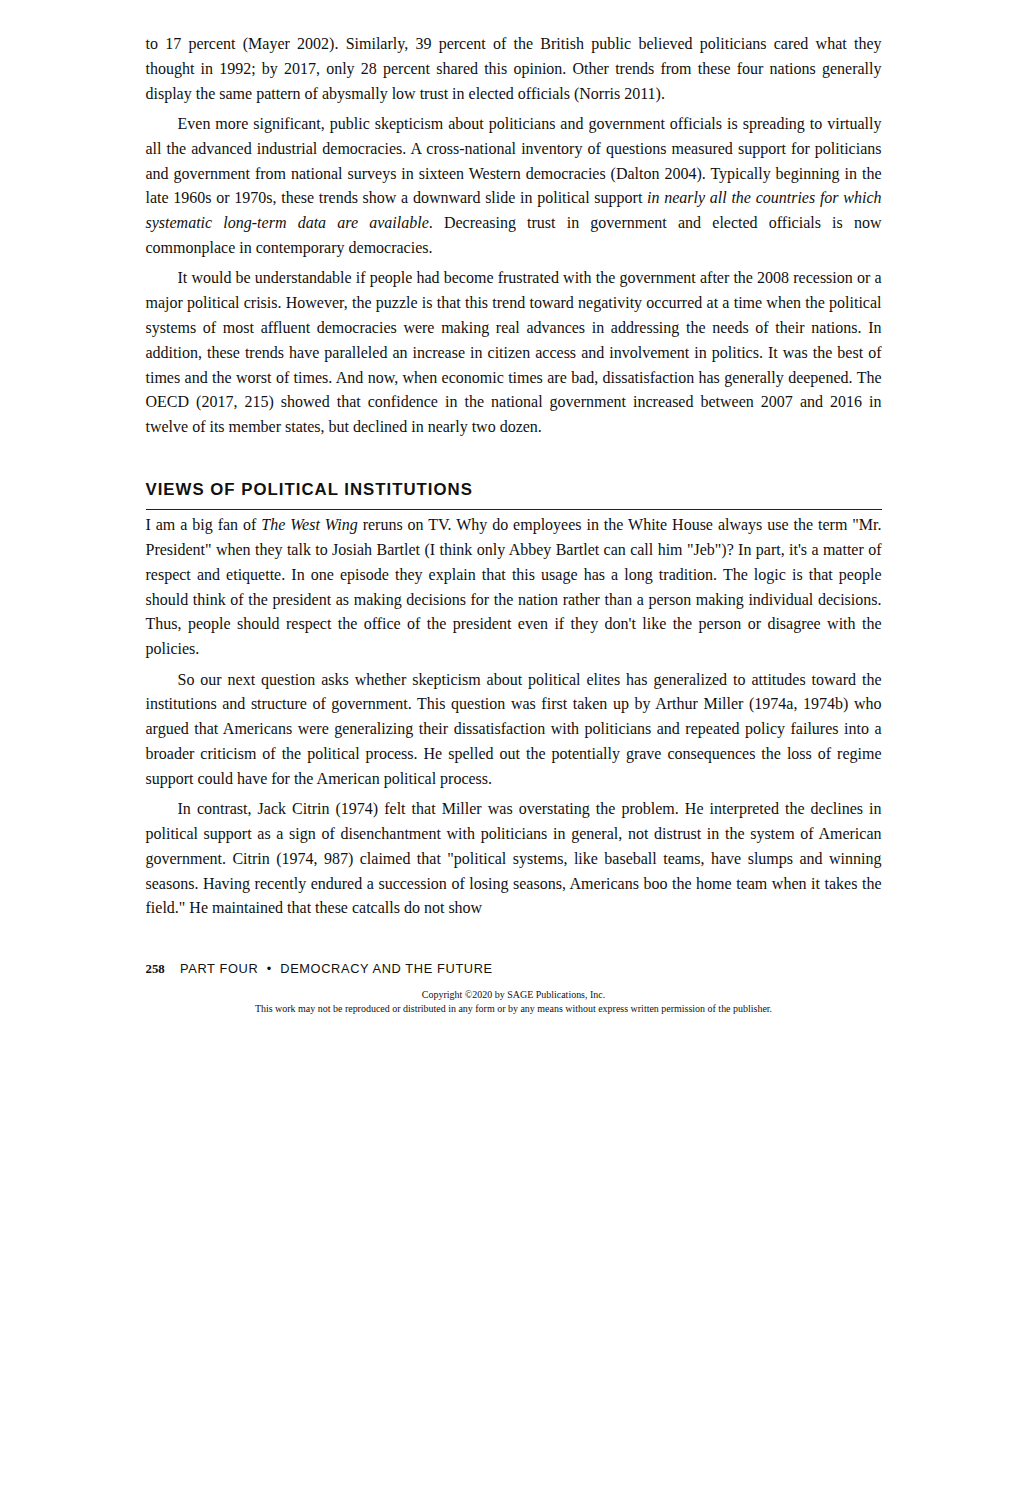to 17 percent (Mayer 2002). Similarly, 39 percent of the British public believed politicians cared what they thought in 1992; by 2017, only 28 percent shared this opinion. Other trends from these four nations generally display the same pattern of abysmally low trust in elected officials (Norris 2011).
Even more significant, public skepticism about politicians and government officials is spreading to virtually all the advanced industrial democracies. A cross-national inventory of questions measured support for politicians and government from national surveys in sixteen Western democracies (Dalton 2004). Typically beginning in the late 1960s or 1970s, these trends show a downward slide in political support in nearly all the countries for which systematic long-term data are available. Decreasing trust in government and elected officials is now commonplace in contemporary democracies.
It would be understandable if people had become frustrated with the government after the 2008 recession or a major political crisis. However, the puzzle is that this trend toward negativity occurred at a time when the political systems of most affluent democracies were making real advances in addressing the needs of their nations. In addition, these trends have paralleled an increase in citizen access and involvement in politics. It was the best of times and the worst of times. And now, when economic times are bad, dissatisfaction has generally deepened. The OECD (2017, 215) showed that confidence in the national government increased between 2007 and 2016 in twelve of its member states, but declined in nearly two dozen.
Views of Political Institutions
I am a big fan of The West Wing reruns on TV. Why do employees in the White House always use the term "Mr. President" when they talk to Josiah Bartlet (I think only Abbey Bartlet can call him "Jeb")? In part, it's a matter of respect and etiquette. In one episode they explain that this usage has a long tradition. The logic is that people should think of the president as making decisions for the nation rather than a person making individual decisions. Thus, people should respect the office of the president even if they don't like the person or disagree with the policies.
So our next question asks whether skepticism about political elites has generalized to attitudes toward the institutions and structure of government. This question was first taken up by Arthur Miller (1974a, 1974b) who argued that Americans were generalizing their dissatisfaction with politicians and repeated policy failures into a broader criticism of the political process. He spelled out the potentially grave consequences the loss of regime support could have for the American political process.
In contrast, Jack Citrin (1974) felt that Miller was overstating the problem. He interpreted the declines in political support as a sign of disenchantment with politicians in general, not distrust in the system of American government. Citrin (1974, 987) claimed that "political systems, like baseball teams, have slumps and winning seasons. Having recently endured a succession of losing seasons, Americans boo the home team when it takes the field." He maintained that these catcalls do not show
258 Part Four • Democracy and the Future
Copyright ©2020 by SAGE Publications, Inc.
This work may not be reproduced or distributed in any form or by any means without express written permission of the publisher.